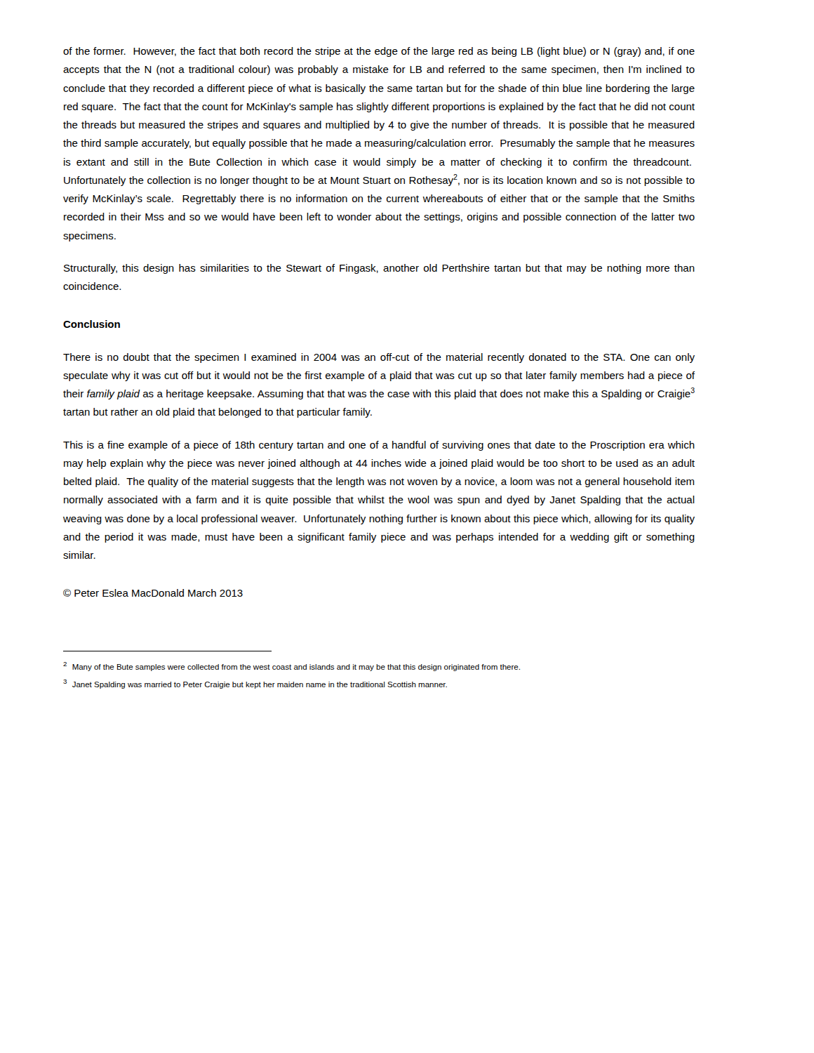of the former. However, the fact that both record the stripe at the edge of the large red as being LB (light blue) or N (gray) and, if one accepts that the N (not a traditional colour) was probably a mistake for LB and referred to the same specimen, then I'm inclined to conclude that they recorded a different piece of what is basically the same tartan but for the shade of thin blue line bordering the large red square. The fact that the count for McKinlay's sample has slightly different proportions is explained by the fact that he did not count the threads but measured the stripes and squares and multiplied by 4 to give the number of threads. It is possible that he measured the third sample accurately, but equally possible that he made a measuring/calculation error. Presumably the sample that he measures is extant and still in the Bute Collection in which case it would simply be a matter of checking it to confirm the threadcount. Unfortunately the collection is no longer thought to be at Mount Stuart on Rothesay2, nor is its location known and so is not possible to verify McKinlay’s scale. Regrettably there is no information on the current whereabouts of either that or the sample that the Smiths recorded in their Mss and so we would have been left to wonder about the settings, origins and possible connection of the latter two specimens.
Structurally, this design has similarities to the Stewart of Fingask, another old Perthshire tartan but that may be nothing more than coincidence.
Conclusion
There is no doubt that the specimen I examined in 2004 was an off-cut of the material recently donated to the STA. One can only speculate why it was cut off but it would not be the first example of a plaid that was cut up so that later family members had a piece of their family plaid as a heritage keepsake. Assuming that that was the case with this plaid that does not make this a Spalding or Craigie3 tartan but rather an old plaid that belonged to that particular family.
This is a fine example of a piece of 18th century tartan and one of a handful of surviving ones that date to the Proscription era which may help explain why the piece was never joined although at 44 inches wide a joined plaid would be too short to be used as an adult belted plaid. The quality of the material suggests that the length was not woven by a novice, a loom was not a general household item normally associated with a farm and it is quite possible that whilst the wool was spun and dyed by Janet Spalding that the actual weaving was done by a local professional weaver. Unfortunately nothing further is known about this piece which, allowing for its quality and the period it was made, must have been a significant family piece and was perhaps intended for a wedding gift or something similar.
© Peter Eslea MacDonald March 2013
2 Many of the Bute samples were collected from the west coast and islands and it may be that this design originated from there.
3 Janet Spalding was married to Peter Craigie but kept her maiden name in the traditional Scottish manner.